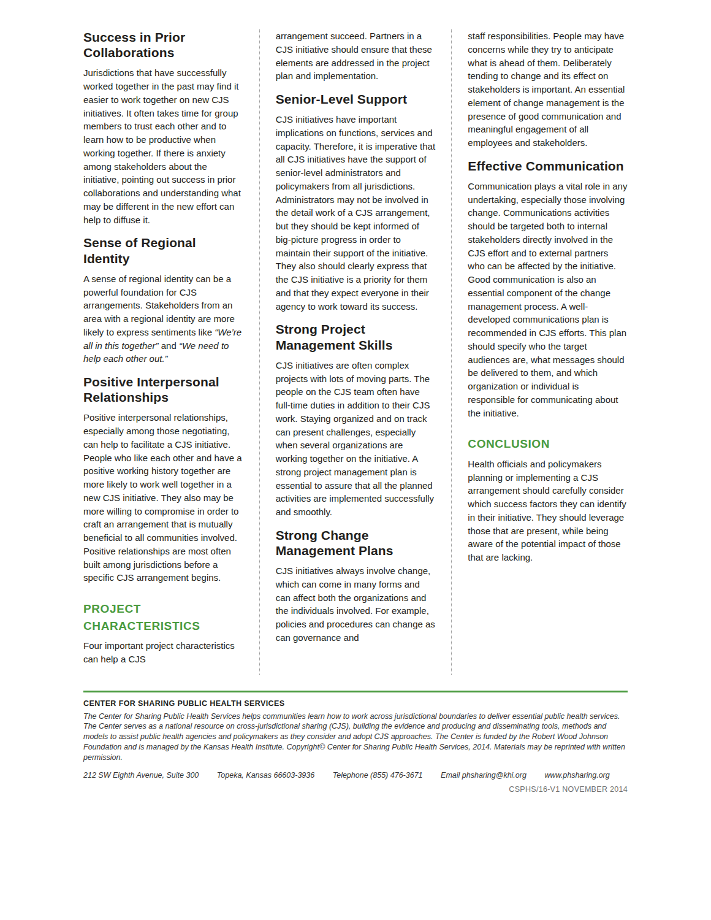Success in Prior Collaborations
Jurisdictions that have successfully worked together in the past may find it easier to work together on new CJS initiatives. It often takes time for group members to trust each other and to learn how to be productive when working together. If there is anxiety among stakeholders about the initiative, pointing out success in prior collaborations and understanding what may be different in the new effort can help to diffuse it.
Sense of Regional Identity
A sense of regional identity can be a powerful foundation for CJS arrangements. Stakeholders from an area with a regional identity are more likely to express sentiments like “We’re all in this together” and “We need to help each other out.”
Positive Interpersonal Relationships
Positive interpersonal relationships, especially among those negotiating, can help to facilitate a CJS initiative. People who like each other and have a positive working history together are more likely to work well together in a new CJS initiative. They also may be more willing to compromise in order to craft an arrangement that is mutually beneficial to all communities involved. Positive relationships are most often built among jurisdictions before a specific CJS arrangement begins.
Project Characteristics
Four important project characteristics can help a CJS
arrangement succeed. Partners in a CJS initiative should ensure that these elements are addressed in the project plan and implementation.
Senior-Level Support
CJS initiatives have important implications on functions, services and capacity. Therefore, it is imperative that all CJS initiatives have the support of senior-level administrators and policymakers from all jurisdictions. Administrators may not be involved in the detail work of a CJS arrangement, but they should be kept informed of big-picture progress in order to maintain their support of the initiative. They also should clearly express that the CJS initiative is a priority for them and that they expect everyone in their agency to work toward its success.
Strong Project Management Skills
CJS initiatives are often complex projects with lots of moving parts. The people on the CJS team often have full-time duties in addition to their CJS work. Staying organized and on track can present challenges, especially when several organizations are working together on the initiative. A strong project management plan is essential to assure that all the planned activities are implemented successfully and smoothly.
Strong Change Management Plans
CJS initiatives always involve change, which can come in many forms and can affect both the organizations and the individuals involved. For example, policies and procedures can change as can governance and
staff responsibilities. People may have concerns while they try to anticipate what is ahead of them. Deliberately tending to change and its effect on stakeholders is important. An essential element of change management is the presence of good communication and meaningful engagement of all employees and stakeholders.
Effective Communication
Communication plays a vital role in any undertaking, especially those involving change. Communications activities should be targeted both to internal stakeholders directly involved in the CJS effort and to external partners who can be affected by the initiative. Good communication is also an essential component of the change management process. A well-developed communications plan is recommended in CJS efforts. This plan should specify who the target audiences are, what messages should be delivered to them, and which organization or individual is responsible for communicating about the initiative.
Conclusion
Health officials and policymakers planning or implementing a CJS arrangement should carefully consider which success factors they can identify in their initiative. They should leverage those that are present, while being aware of the potential impact of those that are lacking.
CENTER FOR SHARING PUBLIC HEALTH SERVICES
The Center for Sharing Public Health Services helps communities learn how to work across jurisdictional boundaries to deliver essential public health services. The Center serves as a national resource on cross-jurisdictional sharing (CJS), building the evidence and producing and disseminating tools, methods and models to assist public health agencies and policymakers as they consider and adopt CJS approaches. The Center is funded by the Robert Wood Johnson Foundation and is managed by the Kansas Health Institute. Copyright© Center for Sharing Public Health Services, 2014. Materials may be reprinted with written permission.
212 SW Eighth Avenue, Suite 300 Topeka, Kansas 66603-3936 Telephone (855) 476-3671 Email phsharing@khi.org www.phsharing.org
CSPHS/16-V1 NOVEMBER 2014